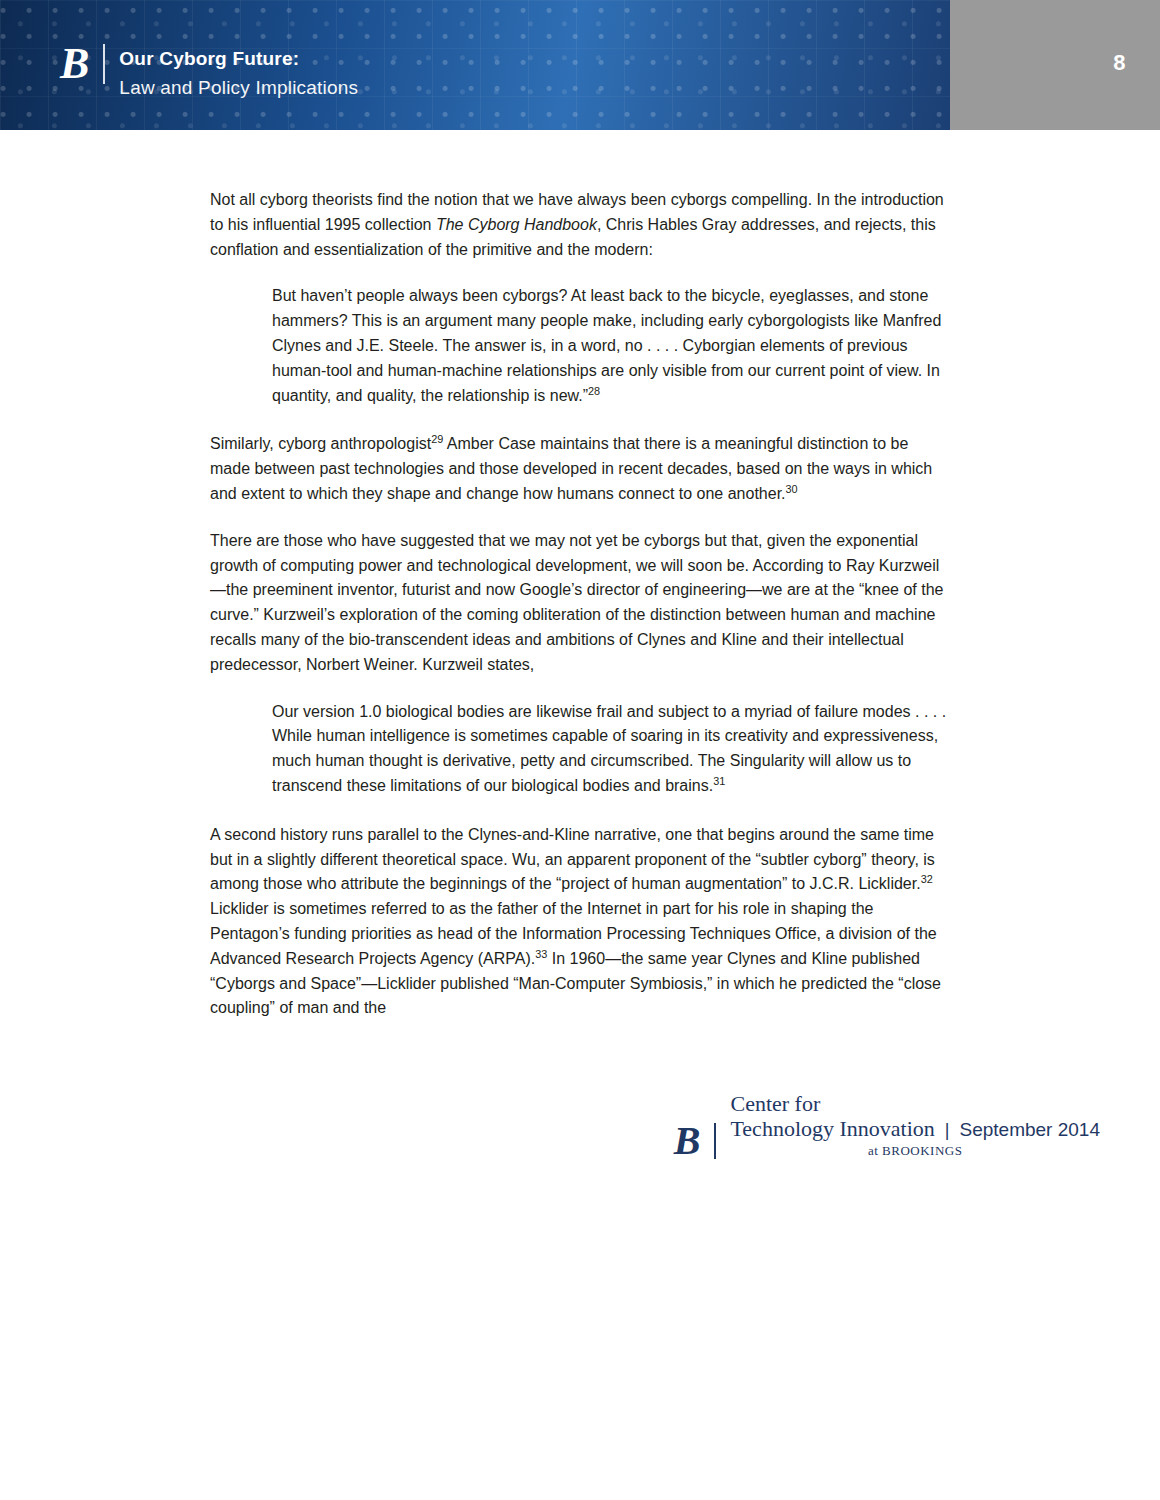8
B
Our Cyborg Future:
Law and Policy Implications
Not all cyborg theorists find the notion that we have always been cyborgs compelling. In the introduction to his influential 1995 collection The Cyborg Handbook, Chris Hables Gray addresses, and rejects, this conflation and essentialization of the primitive and the modern:
But haven’t people always been cyborgs? At least back to the bicycle, eyeglasses, and stone hammers? This is an argument many people make, including early cyborgologists like Manfred Clynes and J.E. Steele. The answer is, in a word, no . . . . Cyborgian elements of previous human-tool and human-machine relationships are only visible from our current point of view. In quantity, and quality, the relationship is new.”28
Similarly, cyborg anthropologist29 Amber Case maintains that there is a meaningful distinction to be made between past technologies and those developed in recent decades, based on the ways in which and extent to which they shape and change how humans connect to one another.30
There are those who have suggested that we may not yet be cyborgs but that, given the exponential growth of computing power and technological development, we will soon be. According to Ray Kurzweil—the preeminent inventor, futurist and now Google’s director of engineering—we are at the “knee of the curve.” Kurzweil’s exploration of the coming obliteration of the distinction between human and machine recalls many of the bio-transcendent ideas and ambitions of Clynes and Kline and their intellectual predecessor, Norbert Weiner. Kurzweil states,
Our version 1.0 biological bodies are likewise frail and subject to a myriad of failure modes . . . . While human intelligence is sometimes capable of soaring in its creativity and expressiveness, much human thought is derivative, petty and circumscribed. The Singularity will allow us to transcend these limitations of our biological bodies and brains.31
A second history runs parallel to the Clynes-and-Kline narrative, one that begins around the same time but in a slightly different theoretical space. Wu, an apparent proponent of the “subtler cyborg” theory, is among those who attribute the beginnings of the “project of human augmentation” to J.C.R. Licklider.32 Licklider is sometimes referred to as the father of the Internet in part for his role in shaping the Pentagon’s funding priorities as head of the Information Processing Techniques Office, a division of the Advanced Research Projects Agency (ARPA).33 In 1960—the same year Clynes and Kline published “Cyborgs and Space”—Licklider published “Man-Computer Symbiosis,” in which he predicted the “close coupling” of man and the
B
Center for
Technology Innovation | September 2014
at BROOKINGS